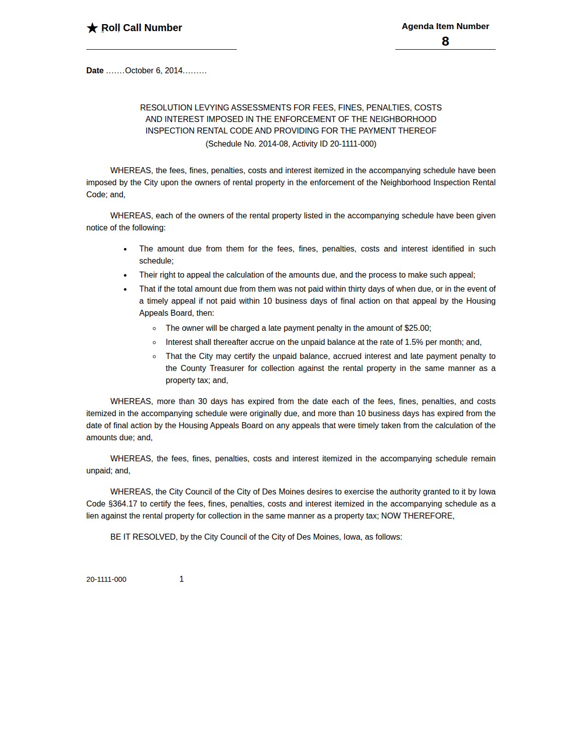‘‘′
★Roll Call Number
Agenda Item Number 8
Date ....... October 6, 2014.........
RESOLUTION LEVYING ASSESSMENTS FOR FEES, FINES, PENALTIES, COSTS AND INTEREST IMPOSED IN THE ENFORCEMENT OF THE NEIGHBORHOOD INSPECTION RENTAL CODE AND PROVIDING FOR THE PAYMENT THEREOF (Schedule No. 2014-08, Activity ID 20-1111-000)
WHEREAS, the fees, fines, penalties, costs and interest itemized in the accompanying schedule have been imposed by the City upon the owners of rental property in the enforcement of the Neighborhood Inspection Rental Code; and,
WHEREAS, each of the owners of the rental property listed in the accompanying schedule have been given notice of the following:
The amount due from them for the fees, fines, penalties, costs and interest identified in such schedule;
Their right to appeal the calculation of the amounts due, and the process to make such appeal;
That if the total amount due from them was not paid within thirty days of when due, or in the event of a timely appeal if not paid within 10 business days of final action on that appeal by the Housing Appeals Board, then:
The owner will be charged a late payment penalty in the amount of $25.00;
Interest shall thereafter accrue on the unpaid balance at the rate of 1.5% per month; and,
That the City may certify the unpaid balance, accrued interest and late payment penalty to the County Treasurer for collection against the rental property in the same manner as a property tax; and,
WHEREAS, more than 30 days has expired from the date each of the fees, fines, penalties, and costs itemized in the accompanying schedule were originally due, and more than 10 business days has expired from the date of final action by the Housing Appeals Board on any appeals that were timely taken from the calculation of the amounts due; and,
WHEREAS, the fees, fines, penalties, costs and interest itemized in the accompanying schedule remain unpaid; and,
WHEREAS, the City Council of the City of Des Moines desires to exercise the authority granted to it by Iowa Code §364.17 to certify the fees, fines, penalties, costs and interest itemized in the accompanying schedule as a lien against the rental property for collection in the same manner as a property tax; NOW THEREFORE,
BE IT RESOLVED, by the City Council of the City of Des Moines, Iowa, as follows:
20-1111-000 1